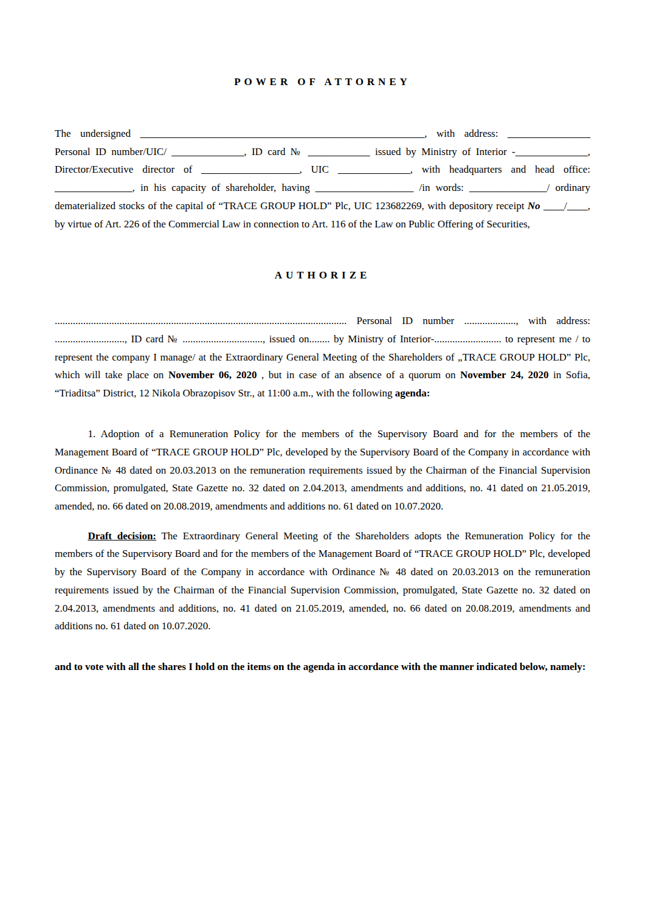POWER OF ATTORNEY
The undersigned _______________________________________________________, with address: ________________ Personal ID number/UIC/ ______________, ID card № ____________ issued by Ministry of Interior -______________, Director/Executive director of ___________________, UIC ______________, with headquarters and head office: _______________, in his capacity of shareholder, having ___________________ /in words: _______________/ ordinary dematerialized stocks of the capital of “TRACE GROUP HOLD” Plc, UIC 123682269, with depository receipt No ____/____, by virtue of Art. 226 of the Commercial Law in connection to Art. 116 of the Law on Public Offering of Securities,
AUTHORIZE
................................................................................................................. Personal ID number ...................., with address: ..........................., ID card № ..............................., issued on........ by Ministry of Interior-.......................... to represent me / to represent the company I manage/ at the Extraordinary General Meeting of the Shareholders of „TRACE GROUP HOLD” Plc, which will take place on November 06, 2020 , but in case of an absence of a quorum on November 24, 2020 in Sofia, “Triaditsa” District, 12 Nikola Obrazopisov Str., at 11:00 a.m., with the following agenda:
1. Adoption of a Remuneration Policy for the members of the Supervisory Board and for the members of the Management Board of “TRACE GROUP HOLD” Plc, developed by the Supervisory Board of the Company in accordance with Ordinance № 48 dated on 20.03.2013 on the remuneration requirements issued by the Chairman of the Financial Supervision Commission, promulgated, State Gazette no. 32 dated on 2.04.2013, amendments and additions, no. 41 dated on 21.05.2019, amended, no. 66 dated on 20.08.2019, amendments and additions no. 61 dated on 10.07.2020.
Draft decision: The Extraordinary General Meeting of the Shareholders adopts the Remuneration Policy for the members of the Supervisory Board and for the members of the Management Board of “TRACE GROUP HOLD” Plc, developed by the Supervisory Board of the Company in accordance with Ordinance № 48 dated on 20.03.2013 on the remuneration requirements issued by the Chairman of the Financial Supervision Commission, promulgated, State Gazette no. 32 dated on 2.04.2013, amendments and additions, no. 41 dated on 21.05.2019, amended, no. 66 dated on 20.08.2019, amendments and additions no. 61 dated on 10.07.2020.
and to vote with all the shares I hold on the items on the agenda in accordance with the manner indicated below, namely: